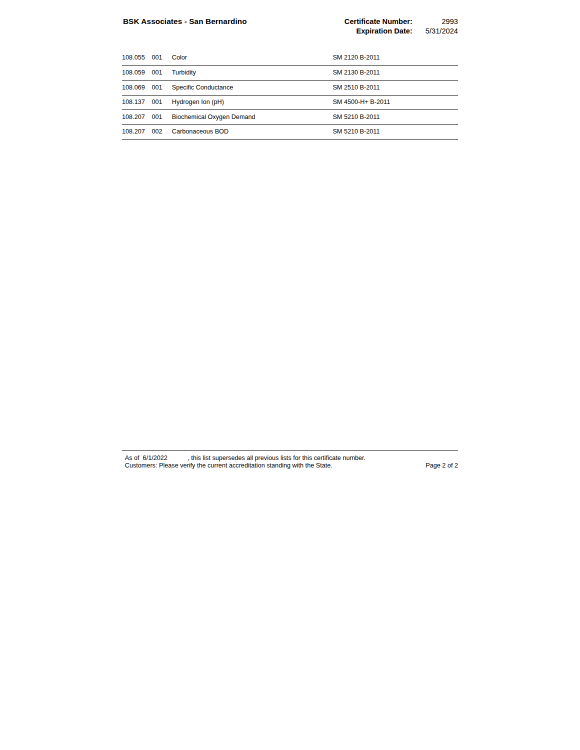BSK Associates - San Bernardino
Certificate Number: 2993
Expiration Date: 5/31/2024
| 108.055 | 001 | Color | SM 2120 B-2011 |
| 108.059 | 001 | Turbidity | SM 2130 B-2011 |
| 108.069 | 001 | Specific Conductance | SM 2510 B-2011 |
| 108.137 | 001 | Hydrogen Ion (pH) | SM 4500-H+ B-2011 |
| 108.207 | 001 | Biochemical Oxygen Demand | SM 5210 B-2011 |
| 108.207 | 002 | Carbonaceous BOD | SM 5210 B-2011 |
As of 6/1/2022 , this list supersedes all previous lists for this certificate number.
Customers: Please verify the current accreditation standing with the State.
Page 2 of 2